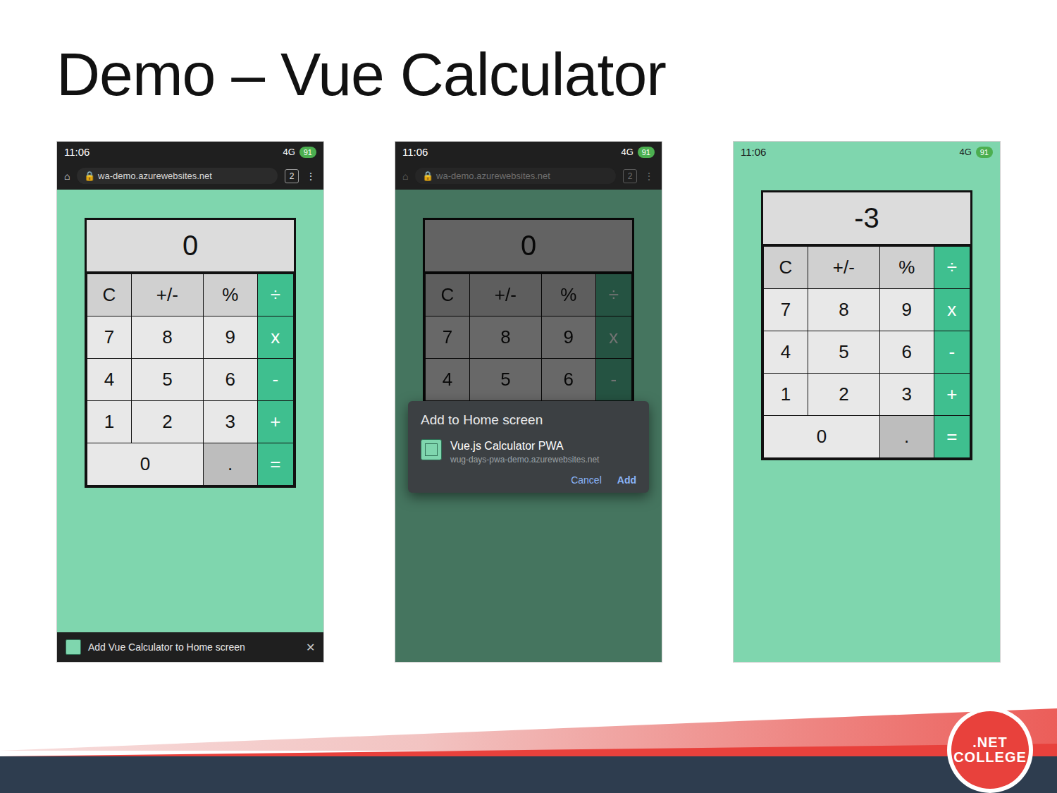Demo – Vue Calculator
11:06 4G 91
⌂ 🔒 wa-demo.azurewebsites.net 2 ⋮
0
| C | +/- | % | ÷ |
| 7 | 8 | 9 | x |
| 4 | 5 | 6 | - |
| 1 | 2 | 3 | + |
| 0 | . | = |
Add Vue Calculator to Home screen ✕
11:06 4G 91
⌂ 🔒 wa-demo.azurewebsites.net 2 ⋮
0
| C | +/- | % | ÷ |
| 7 | 8 | 9 | x |
| 4 | 5 | 6 | - |
| 1 | 2 | 3 | + |
| 0 | . | = |
Add to Home screen
Vue.js Calculator PWA
wug-days-pwa-demo.azurewebsites.net
Cancel Add
11:06 4G 91
-3
| C | +/- | % | ÷ |
| 7 | 8 | 9 | x |
| 4 | 5 | 6 | - |
| 1 | 2 | 3 | + |
| 0 | . | = |
.NET COLLEGE